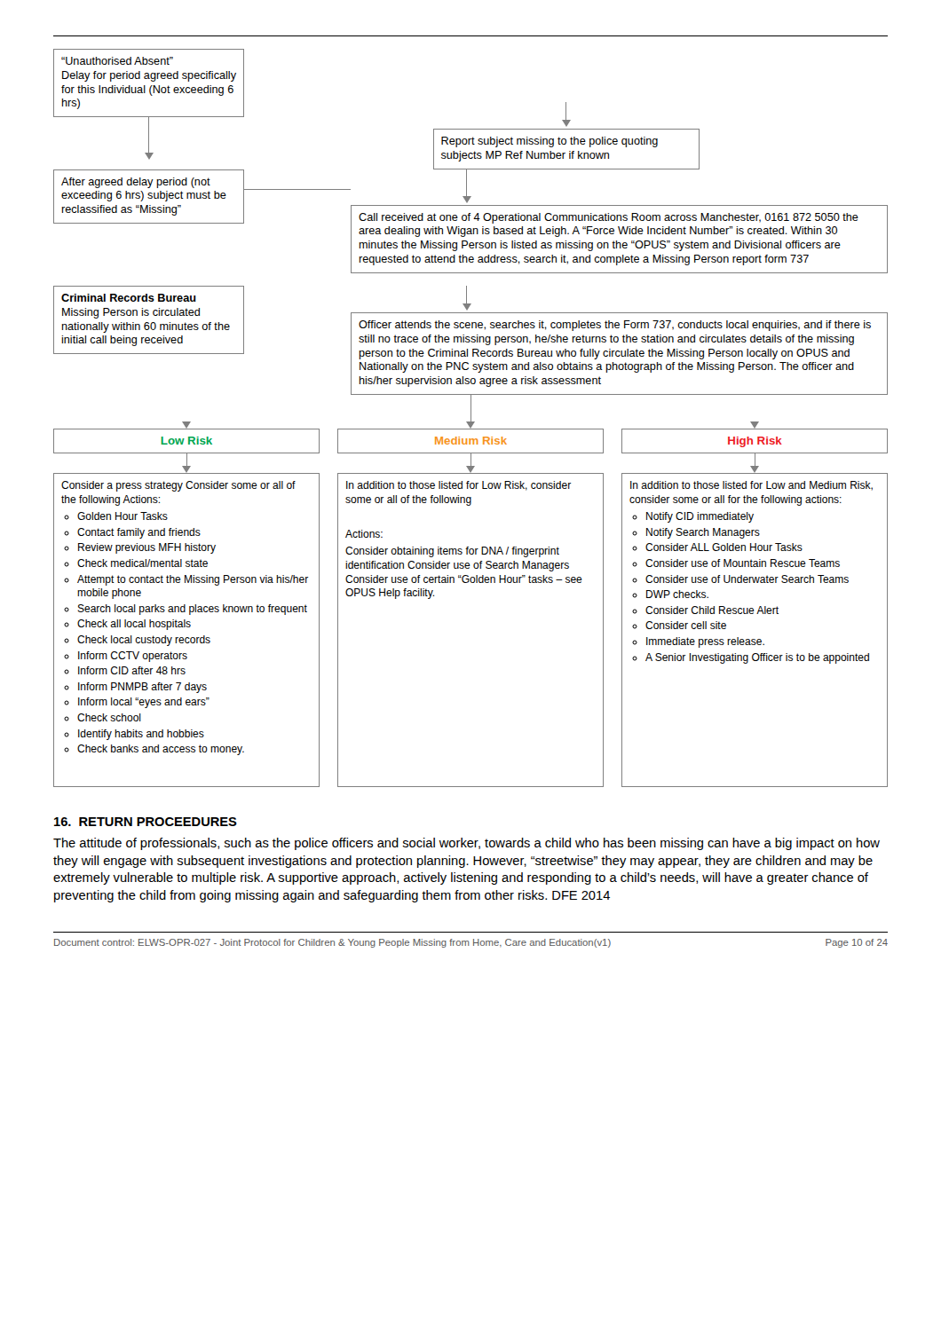“Unauthorised Absent”
Delay for period agreed specifically for this Individual (Not exceeding 6 hrs)
Report subject missing to the police quoting subjects MP Ref Number if known
After agreed delay period (not exceeding 6 hrs) subject must be reclassified as “Missing”
Call received at one of 4 Operational Communications Room across Manchester, 0161 872 5050 the area dealing with Wigan is based at Leigh. A “Force Wide Incident Number” is created. Within 30 minutes the Missing Person is listed as missing on the “OPUS” system and Divisional officers are requested to attend the address, search it, and complete a Missing Person report form 737
Criminal Records Bureau
Missing Person is circulated nationally within 60 minutes of the initial call being received
Officer attends the scene, searches it, completes the Form 737, conducts local enquiries, and if there is still no trace of the missing person, he/she returns to the station and circulates details of the missing person to the Criminal Records Bureau who fully circulate the Missing Person locally on OPUS and Nationally on the PNC system and also obtains a photograph of the Missing Person. The officer and his/her supervision also agree a risk assessment
Low Risk
Medium Risk
High Risk
Consider a press strategy Consider some or all of the following Actions:
Golden Hour Tasks
Contact family and friends
Review previous MFH history
Check medical/mental state
Attempt to contact the Missing Person via his/her mobile phone
Search local parks and places known to frequent
Check all local hospitals
Check local custody records
Inform CCTV operators
Inform CID after 48 hrs
Inform PNMPB after 7 days
Inform local “eyes and ears”
Check school
Identify habits and hobbies
Check banks and access to money.
In addition to those listed for Low Risk, consider some or all of the following
Actions:
Consider obtaining items for DNA / fingerprint identification Consider use of Search Managers Consider use of certain “Golden Hour” tasks – see OPUS Help facility.
In addition to those listed for Low and Medium Risk, consider some or all for the following actions:
Notify CID immediately
Notify Search Managers
Consider ALL Golden Hour Tasks
Consider use of Mountain Rescue Teams
Consider use of Underwater Search Teams
DWP checks.
Consider Child Rescue Alert
Consider cell site
Immediate press release.
A Senior Investigating Officer is to be appointed
16. RETURN PROCEEDURES
The attitude of professionals, such as the police officers and social worker, towards a child who has been missing can have a big impact on how they will engage with subsequent investigations and protection planning. However, “streetwise” they may appear, they are children and may be extremely vulnerable to multiple risk. A supportive approach, actively listening and responding to a child’s needs, will have a greater chance of preventing the child from going missing again and safeguarding them from other risks. DFE 2014
Document control: ELWS-OPR-027 - Joint Protocol for Children & Young People Missing from Home, Care and Education(v1) Page 10 of 24